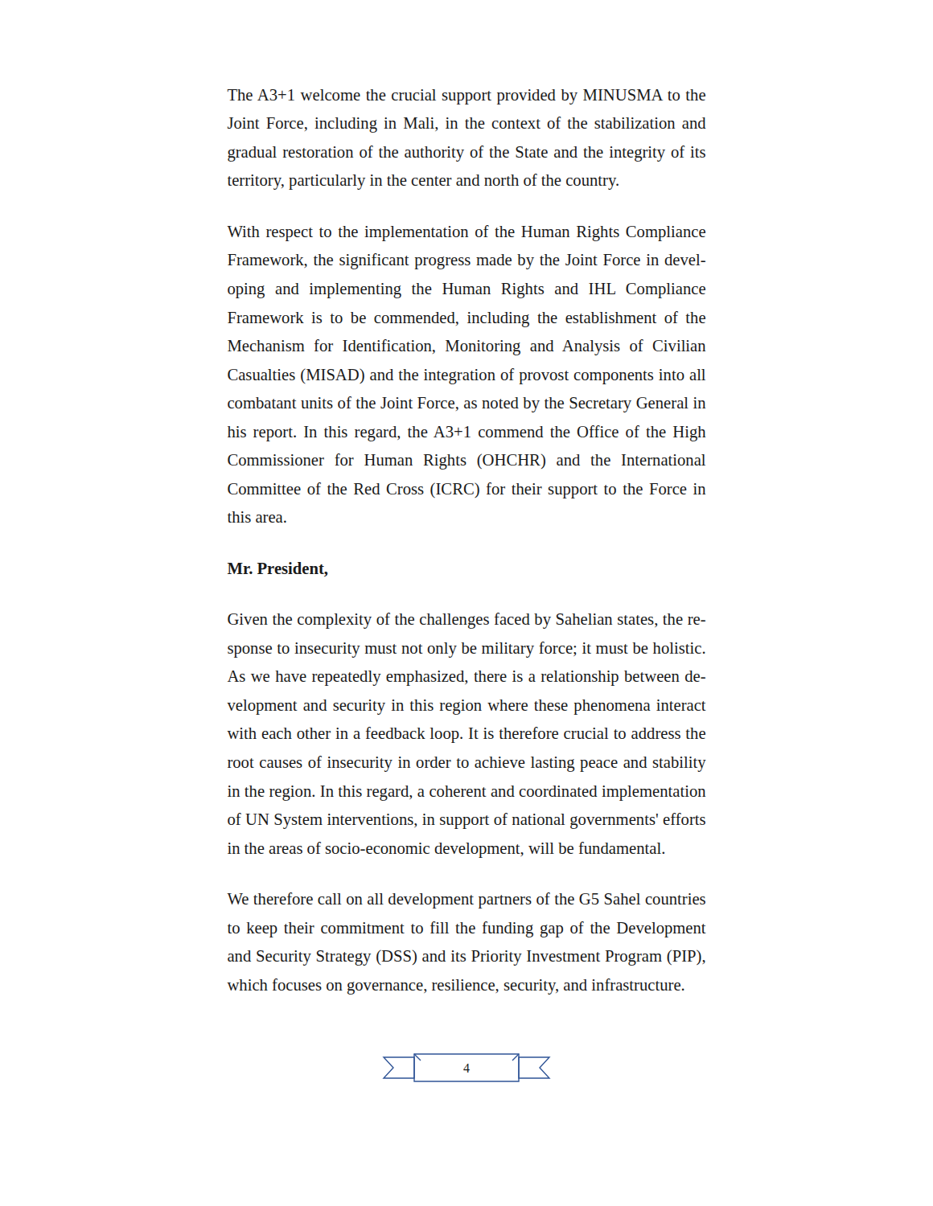The A3+1 welcome the crucial support provided by MINUSMA to the Joint Force, including in Mali, in the context of the stabilization and gradual restoration of the authority of the State and the integrity of its territory, particularly in the center and north of the country.
With respect to the implementation of the Human Rights Compliance Framework, the significant progress made by the Joint Force in developing and implementing the Human Rights and IHL Compliance Framework is to be commended, including the establishment of the Mechanism for Identification, Monitoring and Analysis of Civilian Casualties (MISAD) and the integration of provost components into all combatant units of the Joint Force, as noted by the Secretary General in his report. In this regard, the A3+1 commend the Office of the High Commissioner for Human Rights (OHCHR) and the International Committee of the Red Cross (ICRC) for their support to the Force in this area.
Mr. President,
Given the complexity of the challenges faced by Sahelian states, the response to insecurity must not only be military force; it must be holistic. As we have repeatedly emphasized, there is a relationship between development and security in this region where these phenomena interact with each other in a feedback loop. It is therefore crucial to address the root causes of insecurity in order to achieve lasting peace and stability in the region. In this regard, a coherent and coordinated implementation of UN System interventions, in support of national governments' efforts in the areas of socio-economic development, will be fundamental.
We therefore call on all development partners of the G5 Sahel countries to keep their commitment to fill the funding gap of the Development and Security Strategy (DSS) and its Priority Investment Program (PIP), which focuses on governance, resilience, security, and infrastructure.
4